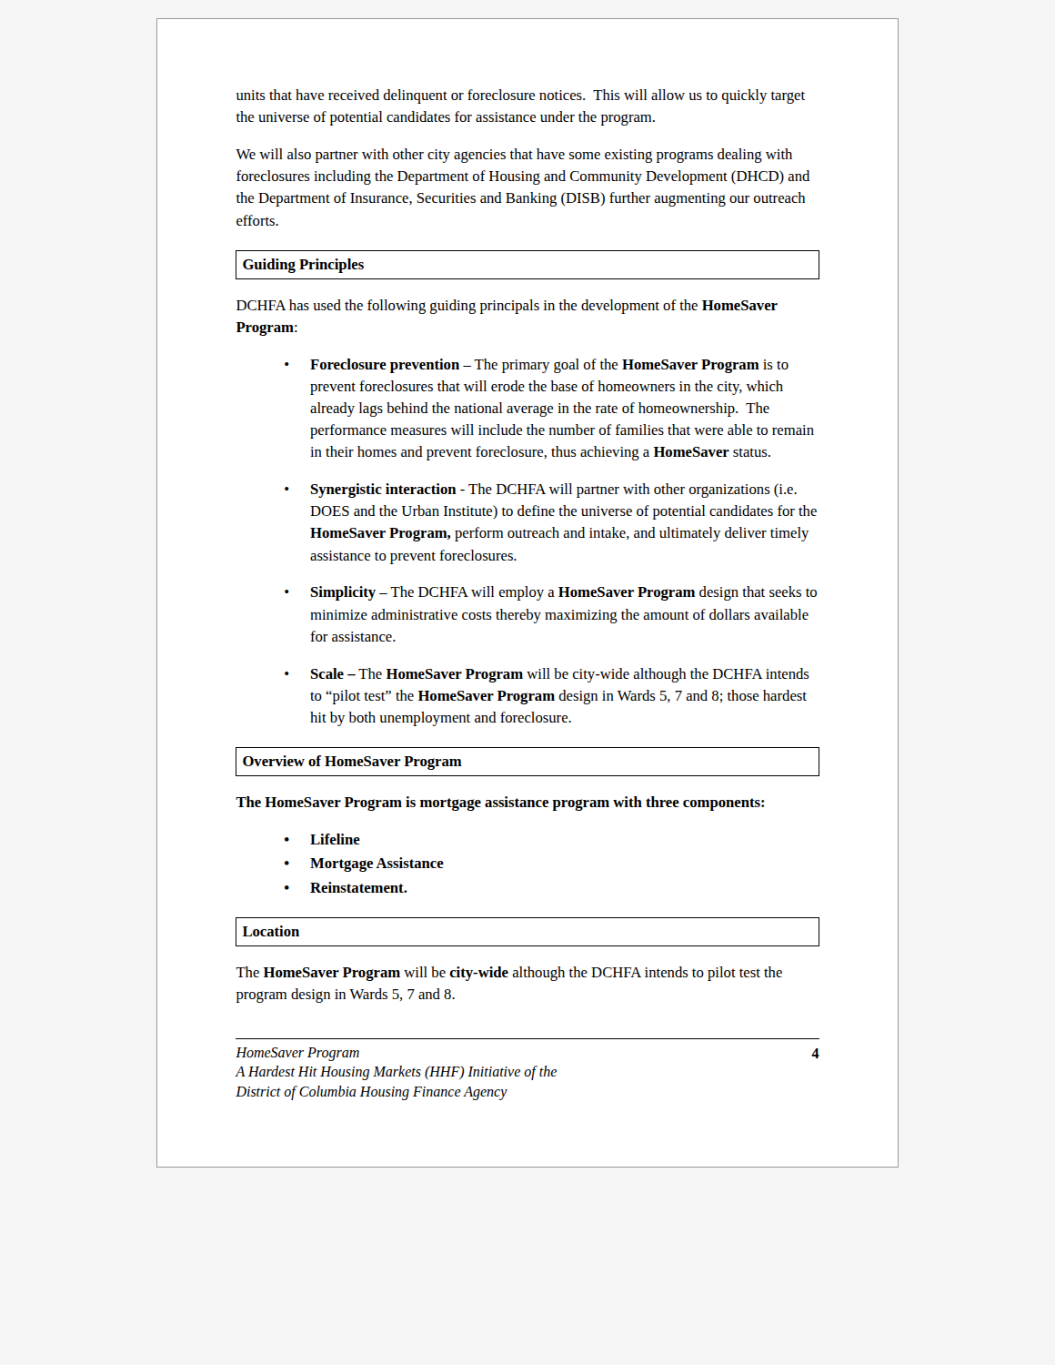units that have received delinquent or foreclosure notices. This will allow us to quickly target the universe of potential candidates for assistance under the program.
We will also partner with other city agencies that have some existing programs dealing with foreclosures including the Department of Housing and Community Development (DHCD) and the Department of Insurance, Securities and Banking (DISB) further augmenting our outreach efforts.
Guiding Principles
DCHFA has used the following guiding principals in the development of the HomeSaver Program:
Foreclosure prevention – The primary goal of the HomeSaver Program is to prevent foreclosures that will erode the base of homeowners in the city, which already lags behind the national average in the rate of homeownership. The performance measures will include the number of families that were able to remain in their homes and prevent foreclosure, thus achieving a HomeSaver status.
Synergistic interaction - The DCHFA will partner with other organizations (i.e. DOES and the Urban Institute) to define the universe of potential candidates for the HomeSaver Program, perform outreach and intake, and ultimately deliver timely assistance to prevent foreclosures.
Simplicity – The DCHFA will employ a HomeSaver Program design that seeks to minimize administrative costs thereby maximizing the amount of dollars available for assistance.
Scale – The HomeSaver Program will be city-wide although the DCHFA intends to “pilot test” the HomeSaver Program design in Wards 5, 7 and 8; those hardest hit by both unemployment and foreclosure.
Overview of HomeSaver Program
The HomeSaver Program is mortgage assistance program with three components:
Lifeline
Mortgage Assistance
Reinstatement.
Location
The HomeSaver Program will be city-wide although the DCHFA intends to pilot test the program design in Wards 5, 7 and 8.
4
HomeSaver Program
A Hardest Hit Housing Markets (HHF) Initiative of the
District of Columbia Housing Finance Agency